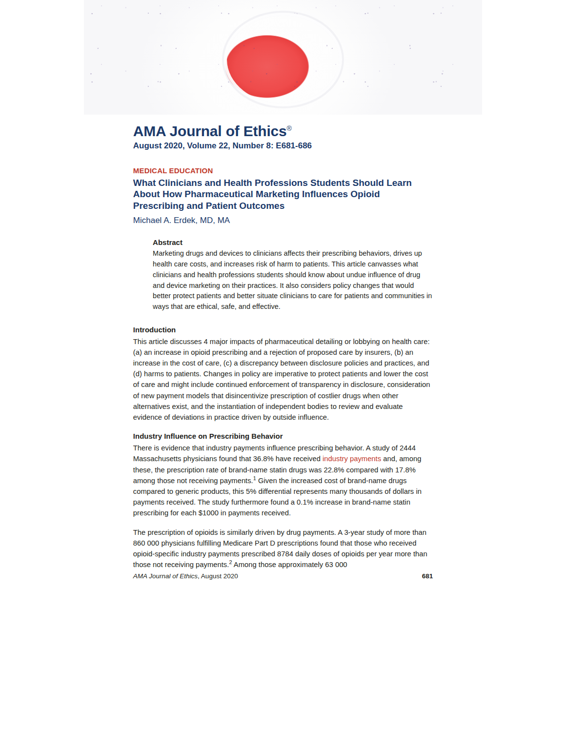AMA Journal of Ethics®
August 2020, Volume 22, Number 8: E681-686
Medical Education
What Clinicians and Health Professions Students Should Learn About How Pharmaceutical Marketing Influences Opioid Prescribing and Patient Outcomes
Michael A. Erdek, MD, MA
Abstract
Marketing drugs and devices to clinicians affects their prescribing behaviors, drives up health care costs, and increases risk of harm to patients. This article canvasses what clinicians and health professions students should know about undue influence of drug and device marketing on their practices. It also considers policy changes that would better protect patients and better situate clinicians to care for patients and communities in ways that are ethical, safe, and effective.
Introduction
This article discusses 4 major impacts of pharmaceutical detailing or lobbying on health care: (a) an increase in opioid prescribing and a rejection of proposed care by insurers, (b) an increase in the cost of care, (c) a discrepancy between disclosure policies and practices, and (d) harms to patients. Changes in policy are imperative to protect patients and lower the cost of care and might include continued enforcement of transparency in disclosure, consideration of new payment models that disincentivize prescription of costlier drugs when other alternatives exist, and the instantiation of independent bodies to review and evaluate evidence of deviations in practice driven by outside influence.
Industry Influence on Prescribing Behavior
There is evidence that industry payments influence prescribing behavior. A study of 2444 Massachusetts physicians found that 36.8% have received industry payments and, among these, the prescription rate of brand-name statin drugs was 22.8% compared with 17.8% among those not receiving payments.1 Given the increased cost of brand-name drugs compared to generic products, this 5% differential represents many thousands of dollars in payments received. The study furthermore found a 0.1% increase in brand-name statin prescribing for each $1000 in payments received.
The prescription of opioids is similarly driven by drug payments. A 3-year study of more than 860 000 physicians fulfilling Medicare Part D prescriptions found that those who received opioid-specific industry payments prescribed 8784 daily doses of opioids per year more than those not receiving payments.2 Among those approximately 63 000
AMA Journal of Ethics, August 2020
681